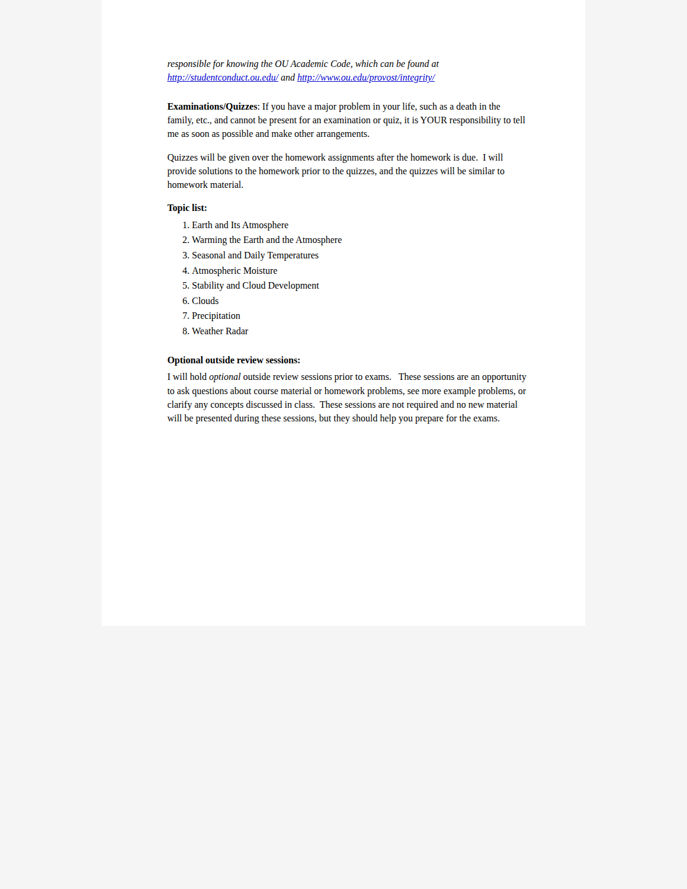responsible for knowing the OU Academic Code, which can be found at http://studentconduct.ou.edu/ and http://www.ou.edu/provost/integrity/
Examinations/Quizzes: If you have a major problem in your life, such as a death in the family, etc., and cannot be present for an examination or quiz, it is YOUR responsibility to tell me as soon as possible and make other arrangements.
Quizzes will be given over the homework assignments after the homework is due. I will provide solutions to the homework prior to the quizzes, and the quizzes will be similar to homework material.
Topic list:
Earth and Its Atmosphere
Warming the Earth and the Atmosphere
Seasonal and Daily Temperatures
Atmospheric Moisture
Stability and Cloud Development
Clouds
Precipitation
Weather Radar
Optional outside review sessions:
I will hold optional outside review sessions prior to exams. These sessions are an opportunity to ask questions about course material or homework problems, see more example problems, or clarify any concepts discussed in class. These sessions are not required and no new material will be presented during these sessions, but they should help you prepare for the exams.